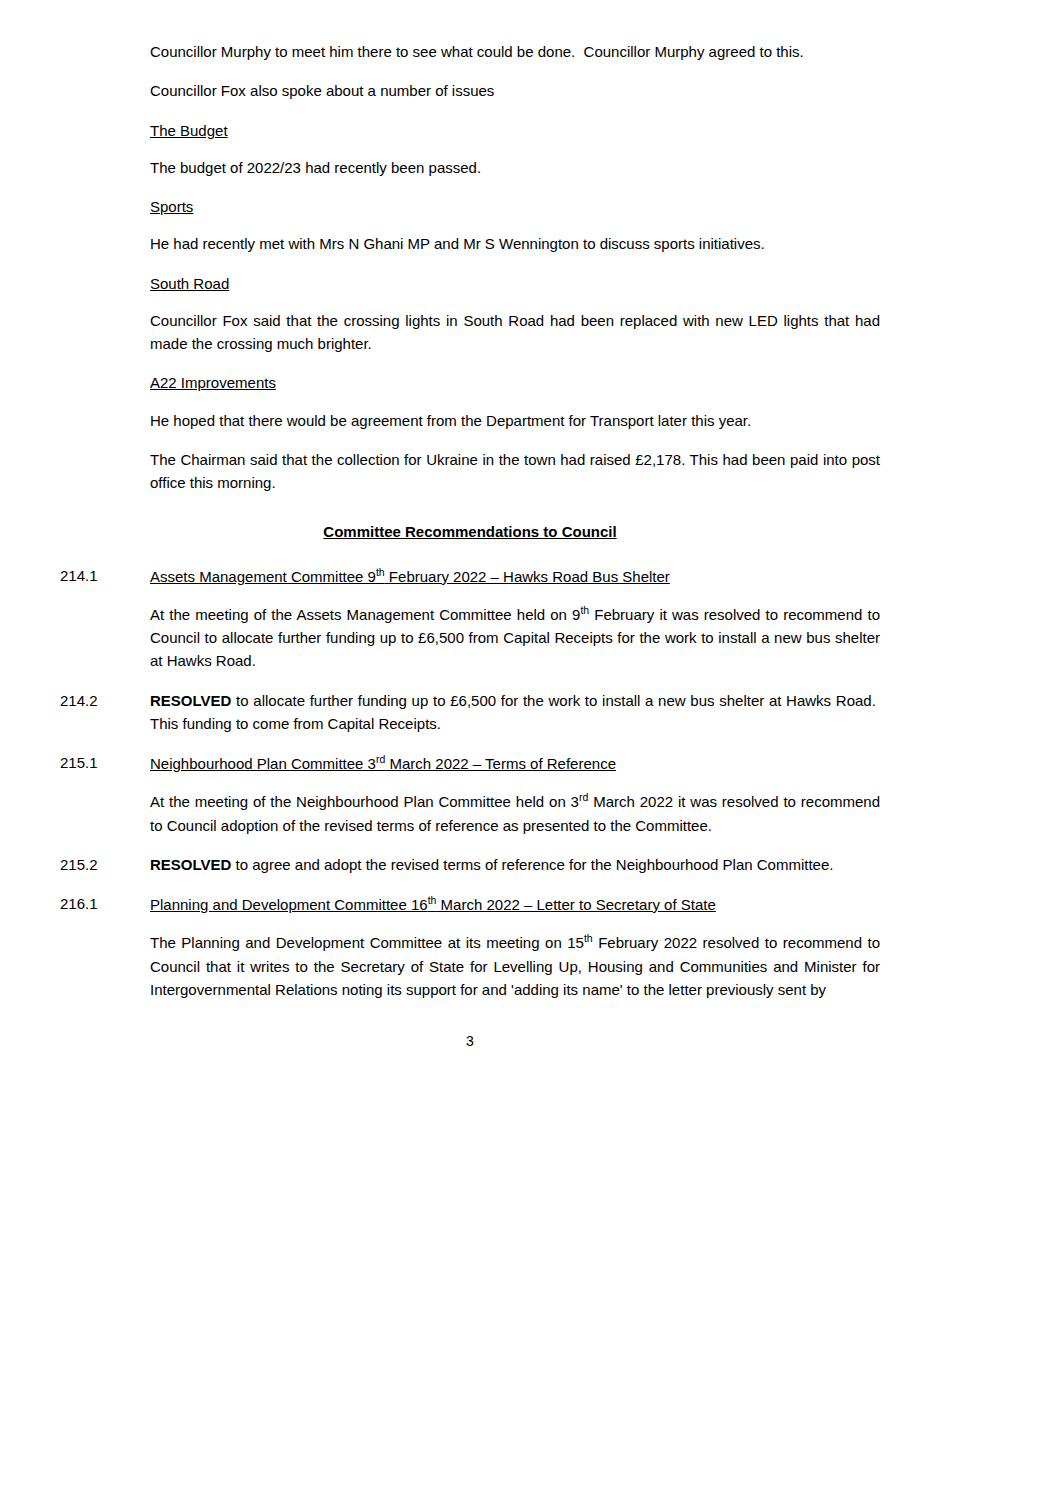Councillor Murphy to meet him there to see what could be done. Councillor Murphy agreed to this.
Councillor Fox also spoke about a number of issues
The Budget
The budget of 2022/23 had recently been passed.
Sports
He had recently met with Mrs N Ghani MP and Mr S Wennington to discuss sports initiatives.
South Road
Councillor Fox said that the crossing lights in South Road had been replaced with new LED lights that had made the crossing much brighter.
A22 Improvements
He hoped that there would be agreement from the Department for Transport later this year.
The Chairman said that the collection for Ukraine in the town had raised £2,178. This had been paid into post office this morning.
Committee Recommendations to Council
214.1
Assets Management Committee 9th February 2022 – Hawks Road Bus Shelter
At the meeting of the Assets Management Committee held on 9th February it was resolved to recommend to Council to allocate further funding up to £6,500 from Capital Receipts for the work to install a new bus shelter at Hawks Road.
214.2
RESOLVED to allocate further funding up to £6,500 for the work to install a new bus shelter at Hawks Road. This funding to come from Capital Receipts.
215.1
Neighbourhood Plan Committee 3rd March 2022 – Terms of Reference
At the meeting of the Neighbourhood Plan Committee held on 3rd March 2022 it was resolved to recommend to Council adoption of the revised terms of reference as presented to the Committee.
215.2
RESOLVED to agree and adopt the revised terms of reference for the Neighbourhood Plan Committee.
216.1
Planning and Development Committee 16th March 2022 – Letter to Secretary of State
The Planning and Development Committee at its meeting on 15th February 2022 resolved to recommend to Council that it writes to the Secretary of State for Levelling Up, Housing and Communities and Minister for Intergovernmental Relations noting its support for and 'adding its name' to the letter previously sent by
3